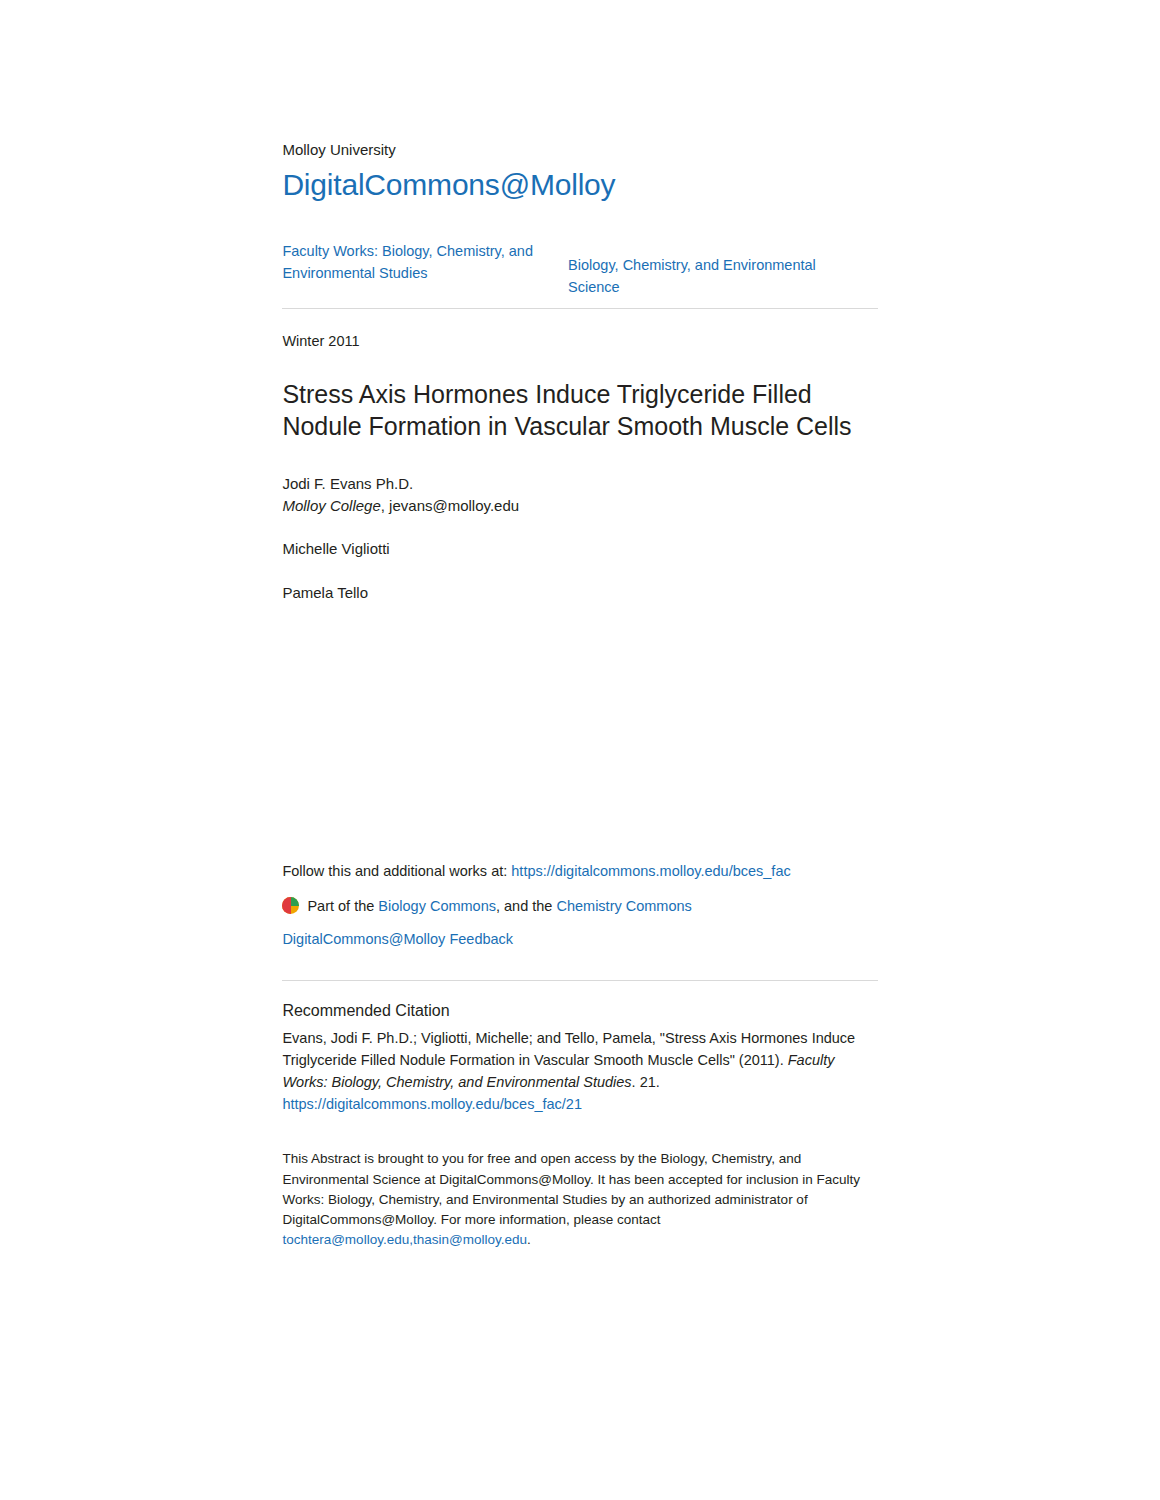Molloy University
DigitalCommons@Molloy
Faculty Works: Biology, Chemistry, and Environmental Studies
Biology, Chemistry, and Environmental Science
Winter 2011
Stress Axis Hormones Induce Triglyceride Filled Nodule Formation in Vascular Smooth Muscle Cells
Jodi F. Evans Ph.D.
Molloy College, jevans@molloy.edu
Michelle Vigliotti
Pamela Tello
Follow this and additional works at: https://digitalcommons.molloy.edu/bces_fac
Part of the Biology Commons, and the Chemistry Commons
DigitalCommons@Molloy Feedback
Recommended Citation
Evans, Jodi F. Ph.D.; Vigliotti, Michelle; and Tello, Pamela, "Stress Axis Hormones Induce Triglyceride Filled Nodule Formation in Vascular Smooth Muscle Cells" (2011). Faculty Works: Biology, Chemistry, and Environmental Studies. 21.
https://digitalcommons.molloy.edu/bces_fac/21
This Abstract is brought to you for free and open access by the Biology, Chemistry, and Environmental Science at DigitalCommons@Molloy. It has been accepted for inclusion in Faculty Works: Biology, Chemistry, and Environmental Studies by an authorized administrator of DigitalCommons@Molloy. For more information, please contact tochtera@molloy.edu,thasin@molloy.edu.